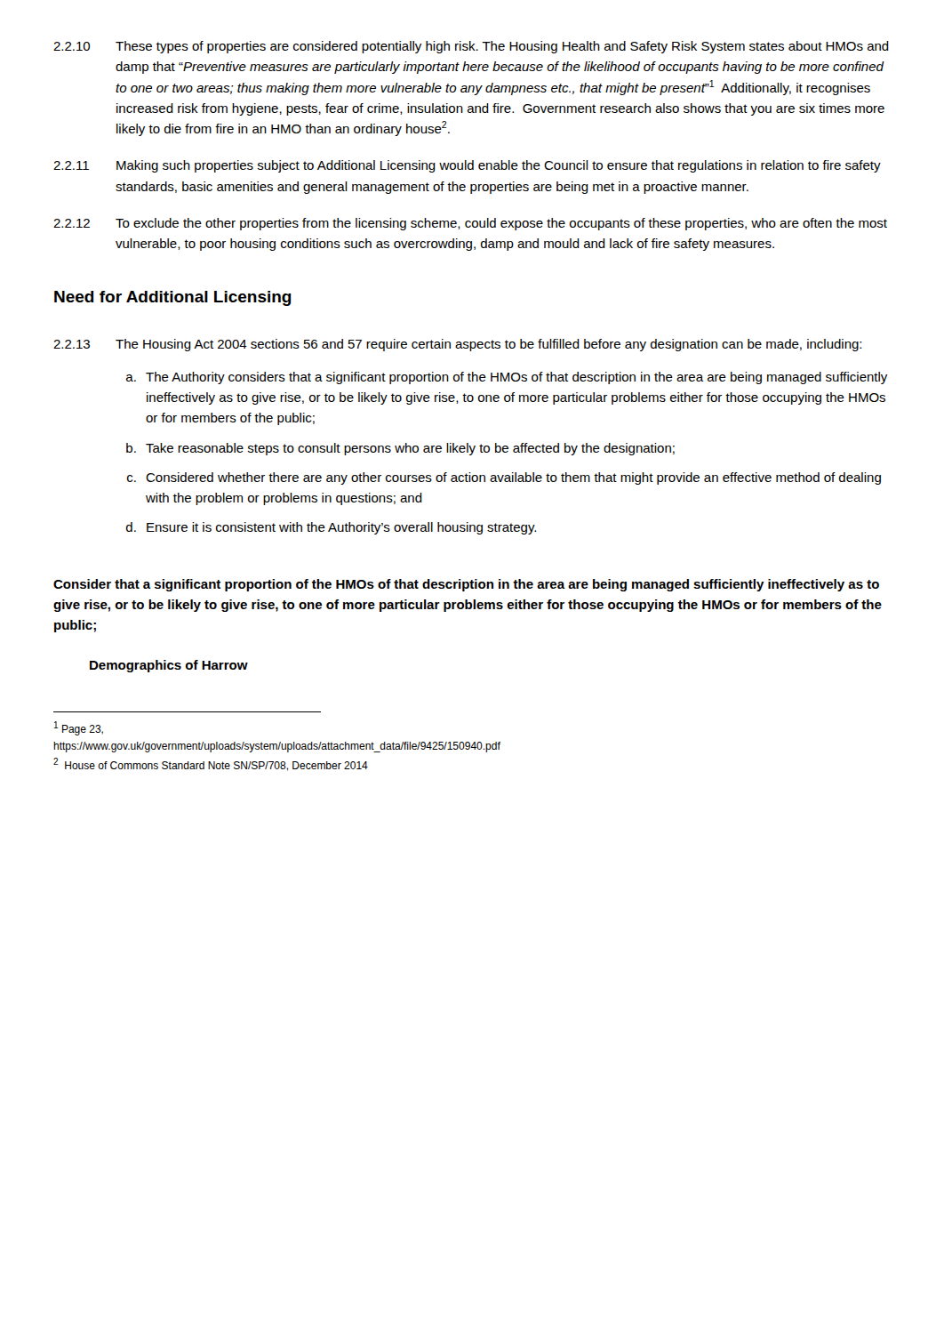2.2.10
These types of properties are considered potentially high risk. The Housing Health and Safety Risk System states about HMOs and damp that “Preventive measures are particularly important here because of the likelihood of occupants having to be more confined to one or two areas; thus making them more vulnerable to any dampness etc., that might be present”1 Additionally, it recognises increased risk from hygiene, pests, fear of crime, insulation and fire. Government research also shows that you are six times more likely to die from fire in an HMO than an ordinary house2.
2.2.11
Making such properties subject to Additional Licensing would enable the Council to ensure that regulations in relation to fire safety standards, basic amenities and general management of the properties are being met in a proactive manner.
2.2.12
To exclude the other properties from the licensing scheme, could expose the occupants of these properties, who are often the most vulnerable, to poor housing conditions such as overcrowding, damp and mould and lack of fire safety measures.
Need for Additional Licensing
2.2.13
The Housing Act 2004 sections 56 and 57 require certain aspects to be fulfilled before any designation can be made, including:
The Authority considers that a significant proportion of the HMOs of that description in the area are being managed sufficiently ineffectively as to give rise, or to be likely to give rise, to one of more particular problems either for those occupying the HMOs or for members of the public;
Take reasonable steps to consult persons who are likely to be affected by the designation;
Considered whether there are any other courses of action available to them that might provide an effective method of dealing with the problem or problems in questions; and
Ensure it is consistent with the Authority’s overall housing strategy.
Consider that a significant proportion of the HMOs of that description in the area are being managed sufficiently ineffectively as to give rise, or to be likely to give rise, to one of more particular problems either for those occupying the HMOs or for members of the public;
Demographics of Harrow
1 Page 23,
https://www.gov.uk/government/uploads/system/uploads/attachment_data/file/9425/150940.pdf
2 House of Commons Standard Note SN/SP/708, December 2014